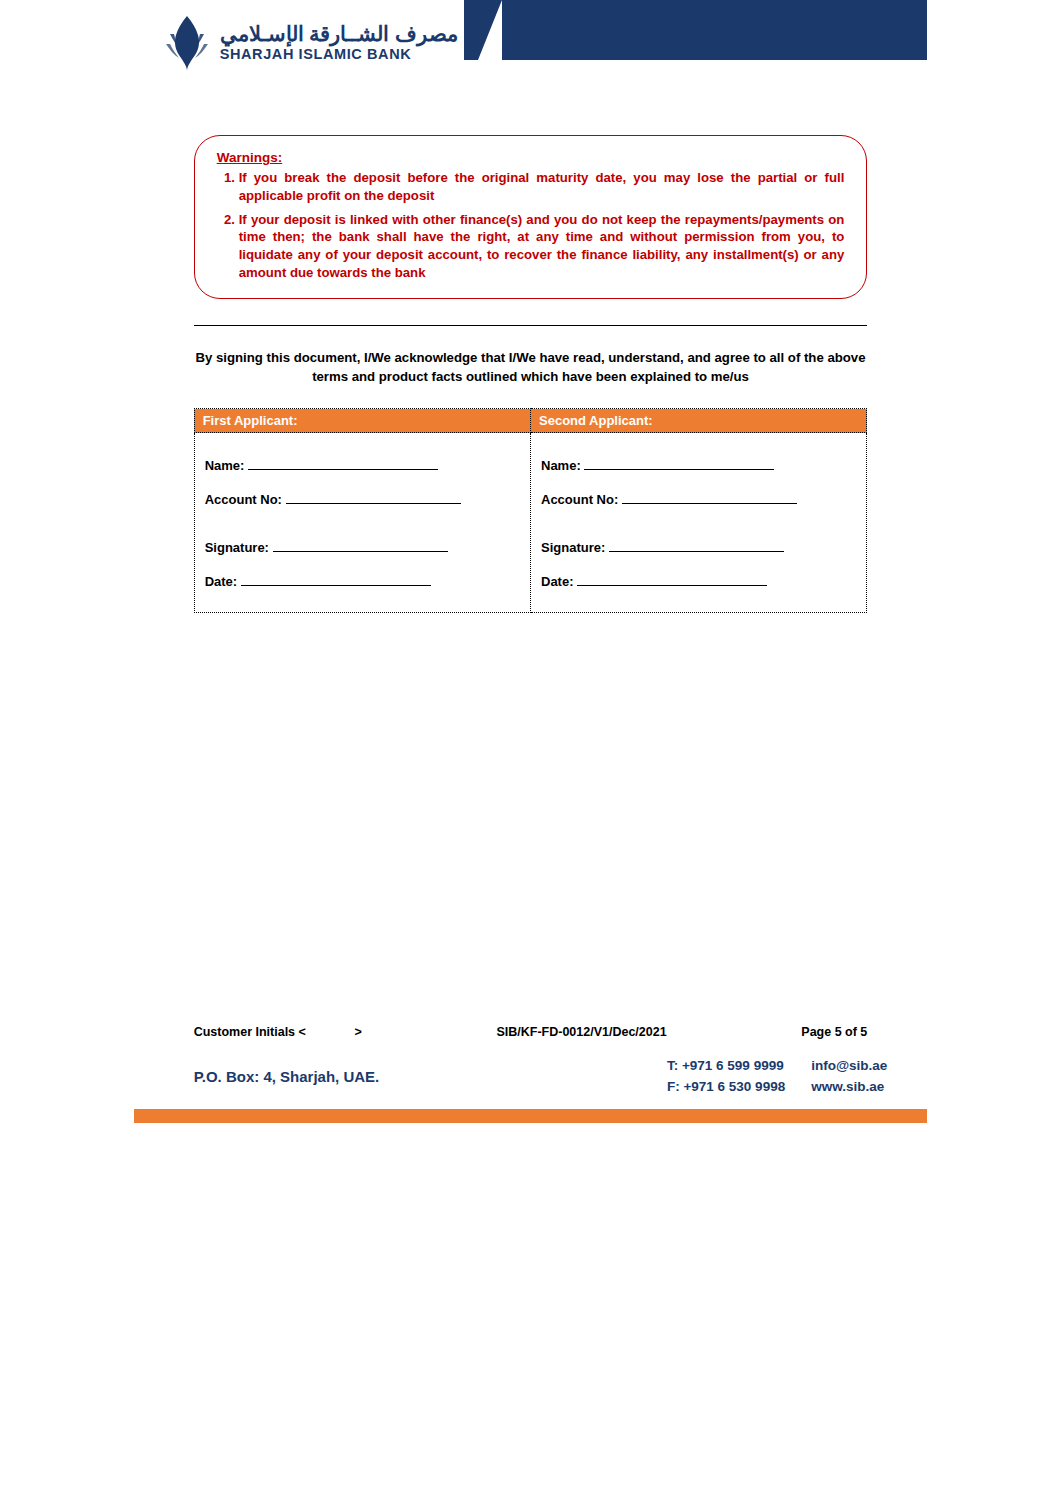مصرف الشــارقة الإسـلامي
SHARJAH ISLAMIC BANK
Warnings:
If you break the deposit before the original maturity date, you may lose the partial or full applicable profit on the deposit
If your deposit is linked with other finance(s) and you do not keep the repayments/payments on time then; the bank shall have the right, at any time and without permission from you, to liquidate any of your deposit account, to recover the finance liability, any installment(s) or any amount due towards the bank
By signing this document, I/We acknowledge that I/We have read, understand, and agree to all of the above terms and product facts outlined which have been explained to me/us
| First Applicant: | Second Applicant: |
| --- | --- |
| Name: Account No: Signature: Date: | Name: Account No: Signature: Date: |
Customer Initials < >
SIB/KF-FD-0012/V1/Dec/2021
Page 5 of 5
P.O. Box: 4, Sharjah, UAE.
T: +971 6 599 9999 F: +971 6 530 9998
info@sib.ae www.sib.ae